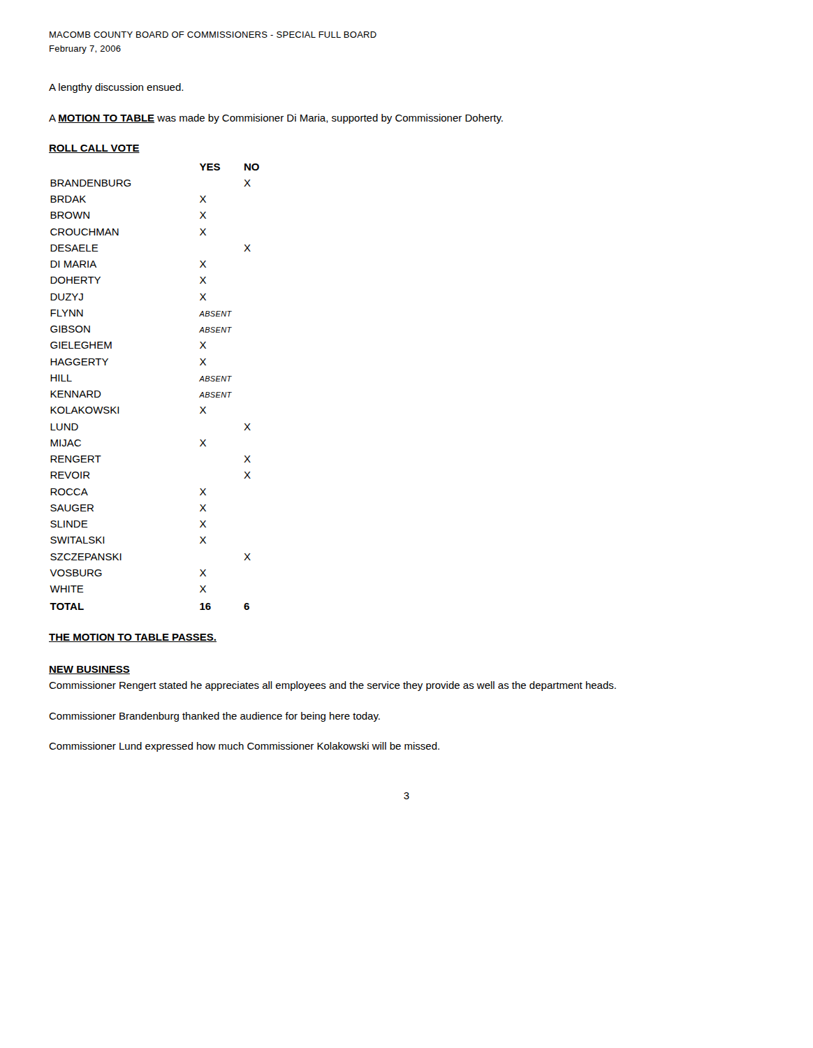MACOMB COUNTY BOARD OF COMMISSIONERS - SPECIAL FULL BOARD
February 7, 2006
A lengthy discussion ensued.
A MOTION TO TABLE was made by Commisioner Di Maria, supported by Commissioner Doherty.
ROLL CALL VOTE
| | YES | NO |
| --- | --- | --- |
| BRANDENBURG | | X |
| BRDAK | X | |
| BROWN | X | |
| CROUCHMAN | X | |
| DESAELE | | X |
| DI MARIA | X | |
| DOHERTY | X | |
| DUZYJ | X | |
| FLYNN | ABSENT | |
| GIBSON | ABSENT | |
| GIELEGHEM | X | |
| HAGGERTY | X | |
| HILL | ABSENT | |
| KENNARD | ABSENT | |
| KOLAKOWSKI | X | |
| LUND | | X |
| MIJAC | X | |
| RENGERT | | X |
| REVOIR | | X |
| ROCCA | X | |
| SAUGER | X | |
| SLINDE | X | |
| SWITALSKI | X | |
| SZCZEPANSKI | | X |
| VOSBURG | X | |
| WHITE | X | |
| TOTAL | 16 | 6 |
THE MOTION TO TABLE PASSES.
NEW BUSINESS
Commissioner Rengert stated he appreciates all employees and the service they provide as well as the department heads.
Commissioner Brandenburg thanked the audience for being here today.
Commissioner Lund expressed how much Commissioner Kolakowski will be missed.
3